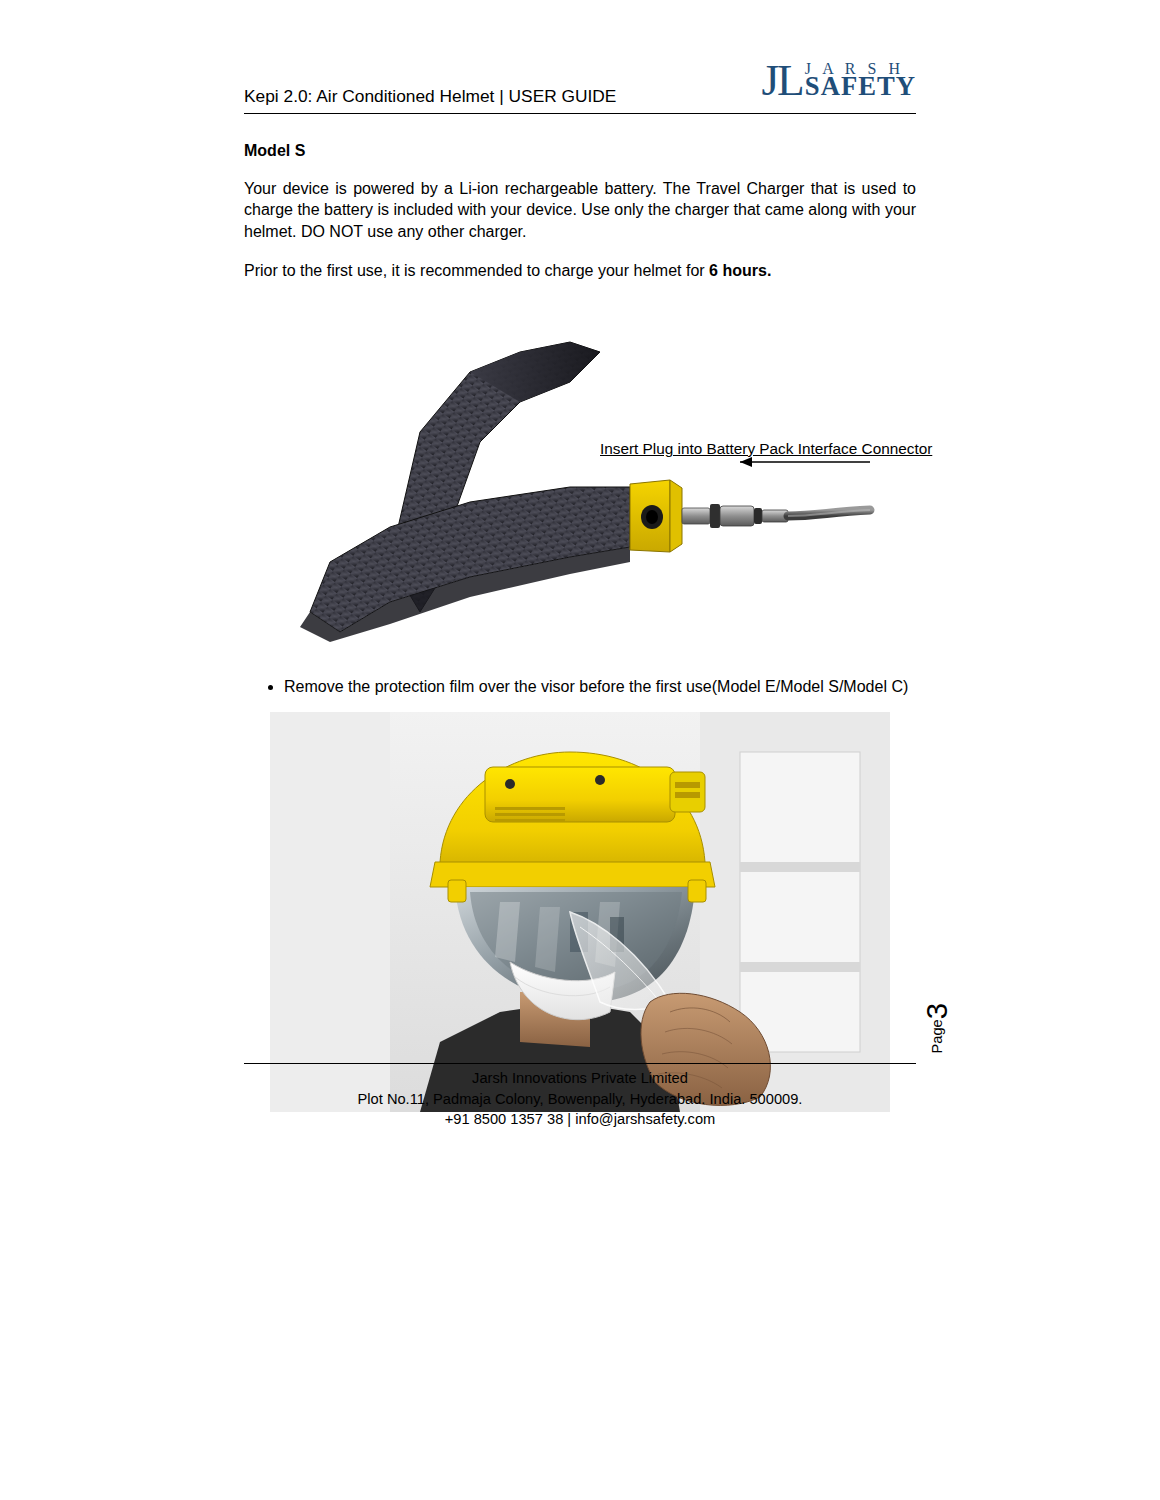Kepi 2.0: Air Conditioned Helmet | USER GUIDE
JL J A R S H SAFETY
Model S
Your device is powered by a Li-ion rechargeable battery. The Travel Charger that is used to charge the battery is included with your device. Use only the charger that came along with your helmet. DO NOT use any other charger.
Prior to the first use, it is recommended to charge your helmet for 6 hours.
Insert Plug into Battery Pack Interface Connector
Remove the protection film over the visor before the first use(Model E/Model S/Model C)
Page3
Jarsh Innovations Private Limited
Plot No.11, Padmaja Colony, Bowenpally, Hyderabad. India. 500009.
+91 8500 1357 38 | info@jarshsafety.com